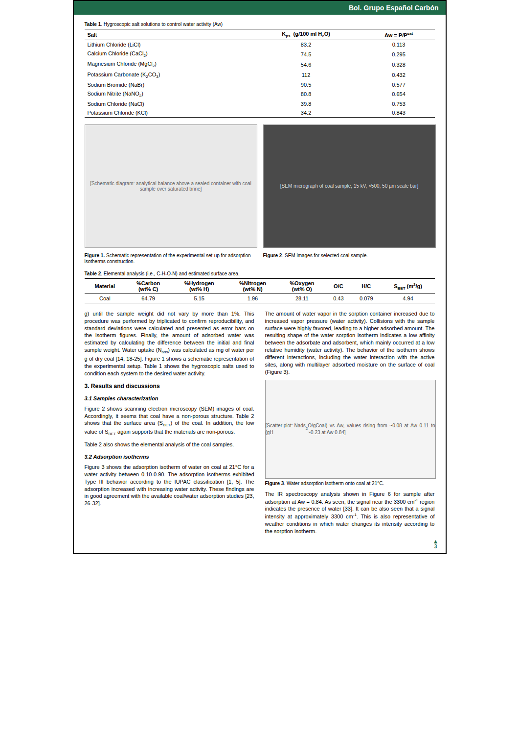Bol. Grupo Español Carbón
Table 1. Hygroscopic salt solutions to control water activity (Aw)
| Sal t | K ps (g/100 ml H 2 O) | Aw = P/P sat |
| --- | --- | --- |
| Lithium Chloride (LiCl) | 83.2 | 0.113 |
| Calcium Chloride (CaCl 2 ) | 74.5 | 0.295 |
| Magnesium Chloride (MgCl 2 ) | 54.6 | 0.328 |
| Potassium Carbonate (K 2 CO 3 ) | 112 | 0.432 |
| Sodium Bromide (NaBr) | 90.5 | 0.577 |
| Sodium Nitrite (NaNO 2 ) | 80.8 | 0.654 |
| Sodium Chloride (NaCl) | 39.8 | 0.753 |
| Potassium Chloride (KCl) | 34.2 | 0.843 |
[Schematic diagram: analytical balance above a sealed container with coal sample over saturated brine]
[SEM micrograph of coal sample, 15 kV, ×500, 50 µm scale bar]
Figure 1. Schematic representation of the experimental set-up for adsorption isotherms construction.
Figure 2. SEM images for selected coal sample.
Table 2. Elemental analysis (i.e., C-H-O-N) and estimated surface area.
| Material | %Carbon (wt% C) | %Hydrogen (wt% H) | %Nitrogen (wt% N) | %Oxygen (wt% O) | O/C | H/C | S BET (m 2 /g) |
| --- | --- | --- | --- | --- | --- | --- | --- |
| Coal | 64.79 | 5.15 | 1.96 | 28.11 | 0.43 | 0.079 | 4.94 |
g) until the sample weight did not vary by more than 1%. This procedure was performed by triplicated to confirm reproducibility, and standard deviations were calculated and presented as error bars on the isotherm figures. Finally, the amount of adsorbed water was estimated by calculating the difference between the initial and final sample weight. Water uptake (Nads) was calculated as mg of water per g of dry coal [14, 18-25]. Figure 1 shows a schematic representation of the experimental setup. Table 1 shows the hygroscopic salts used to condition each system to the desired water activity.
3. Results and discussions
3.1 Samples characterization
Figure 2 shows scanning electron microscopy (SEM) images of coal. Accordingly, it seems that coal have a non-porous structure. Table 2 shows that the surface area (SBET) of the coal. In addition, the low value of SBET again supports that the materials are non-porous.
Table 2 also shows the elemental analysis of the coal samples.
3.2 Adsorption isotherms
Figure 3 shows the adsorption isotherm of water on coal at 21°C for a water activity between 0.10-0.90. The adsorption isotherms exhibited Type III behavior according to the IUPAC classification [1, 5]. The adsorption increased with increasing water activity. These findings are in good agreement with the available coal/water adsorption studies [23, 26-32].
The amount of water vapor in the sorption container increased due to increased vapor pressure (water activity). Collisions with the sample surface were highly favored, leading to a higher adsorbed amount. The resulting shape of the water sorption isotherm indicates a low affinity between the adsorbate and adsorbent, which mainly occurred at a low relative humidity (water activity). The behavior of the isotherm shows different interactions, including the water interaction with the active sites, along with multilayer adsorbed moisture on the surface of coal (Figure 3).
[Scatter plot: Nads (gH2O/gCoal) vs Aw, values rising from ~0.08 at Aw 0.11 to ~0.23 at Aw 0.84]
Figure 3. Water adsorption isotherm onto coal at 21°C.
The IR spectroscopy analysis shown in Figure 6 for sample after adsorption at Aw = 0.84. As seen, the signal near the 3300 cm-1 region indicates the presence of water [33]. It can be also seen that a signal intensity at approximately 3300 cm-1. This is also representative of weather conditions in which water changes its intensity according to the sorption isotherm.
▲3